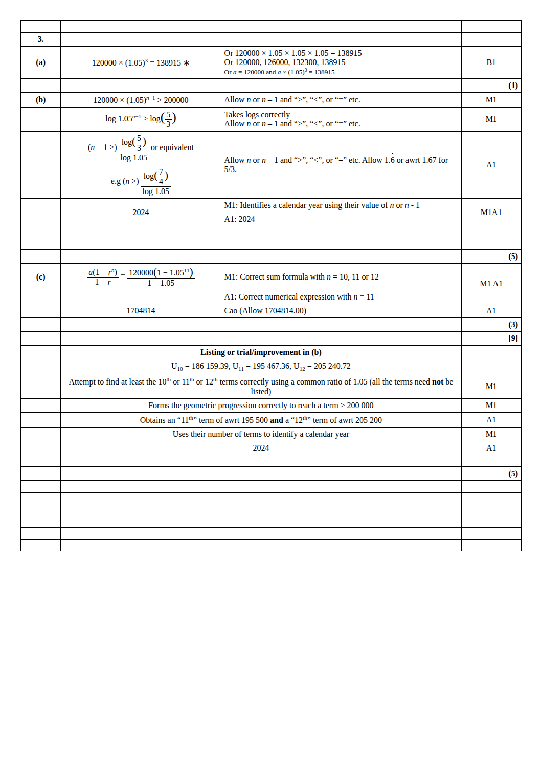| 3. | | | |
| (a) | 120000 × (1.05) 3 = 138915 ∗ | Or 120000 × 1.05 × 1.05 × 1.05 = 138915 Or 120000, 126000, 132300, 138915 Or a = 120000 and a × (1.05) 3 = 138915 | B1 |
| | | | (1) |
| (b) | 120000 × (1.05) n −1 > 200000 | Allow n or n – 1 and “>”, “<”, or “=” etc. | M1 |
| | log 1.05 n −1 > log ( 5 3 ) | Takes logs correctly Allow n or n – 1 and “>”, “<”, or “=” etc. | M1 |
| | ( n − 1 >) log ( 5 3 ) log 1.05 or equivalent e.g ( n >) log ( 7 4 ) log 1.05 | Allow n or n – 1 and “>”, “<”, or “=” etc. Allow 1. 6 or awrt 1.67 for 5/3. | A1 |
| | 2024 | M1: Identifies a calendar year using their value of n or n - 1 A1: 2024 | M1A1 |
| | | | (5) |
| (c) | a (1 − r n ) 1 − r = 120000 ( 1 − 1.05 11 ) 1 − 1.05 | M1: Correct sum formula with n = 10, 11 or 12 | M1 A1 |
| | | A1: Correct numerical expression with n = 11 |
| | 1704814 | Cao (Allow 1704814.00) | A1 |
| | | | (3) |
| | | | [9] |
| | Listing or trial/improvement in (b) | |
| | U 10 = 186 159.39, U 11 = 195 467.36, U 12 = 205 240.72 | |
| | Attempt to find at least the 10 th or 11 th or 12 th terms correctly using a common ratio of 1.05 (all the terms need not be listed) | M1 |
| | Forms the geometric progression correctly to reach a term > 200 000 | M1 |
| | Obtains an “11 th ” term of awrt 195 500 and a “12 th ” term of awrt 205 200 | A1 |
| | Uses their number of terms to identify a calendar year | M1 |
| | 2024 | A1 |
| | | | (5) |